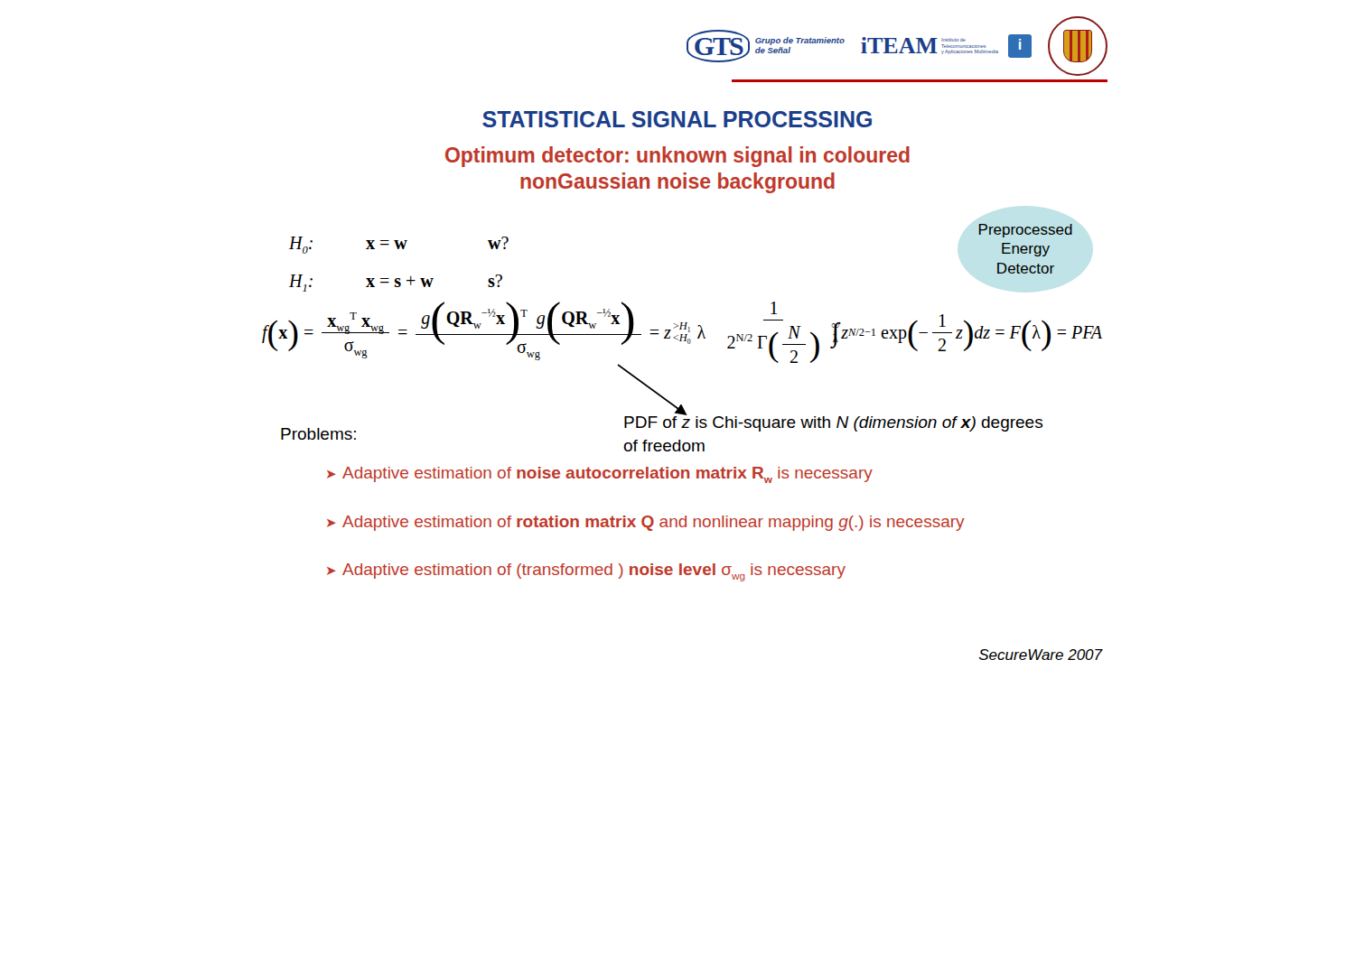GTS
Grupo de Tratamiento
de Señal
iTEAM
Instituto de Telecomunicaciones
y Aplicaciones Multimedia
STATISTICAL SIGNAL PROCESSING
Optimum detector: unknown signal in coloured
nonGaussian noise background
Preprocessed
Energy
Detector
H0: x = w w?
H1: x = s + w s?
f(x) = xwgT xwg σwg = g(QRw−½x)T g(QRw−½x) σwg = z >H1 <H0 λ
1 2N/2 Γ(N 2) ∞ ∫ λ zN/2−1 exp (− 12 z) dz = F(λ) = PFA
Problems:
PDF of z is Chi-square with N (dimension of x) degrees of freedom
Adaptive estimation of noise autocorrelation matrix Rw is necessary
Adaptive estimation of rotation matrix Q and nonlinear mapping g(.) is necessary
Adaptive estimation of (transformed ) noise level σwg is necessary
SecureWare 2007